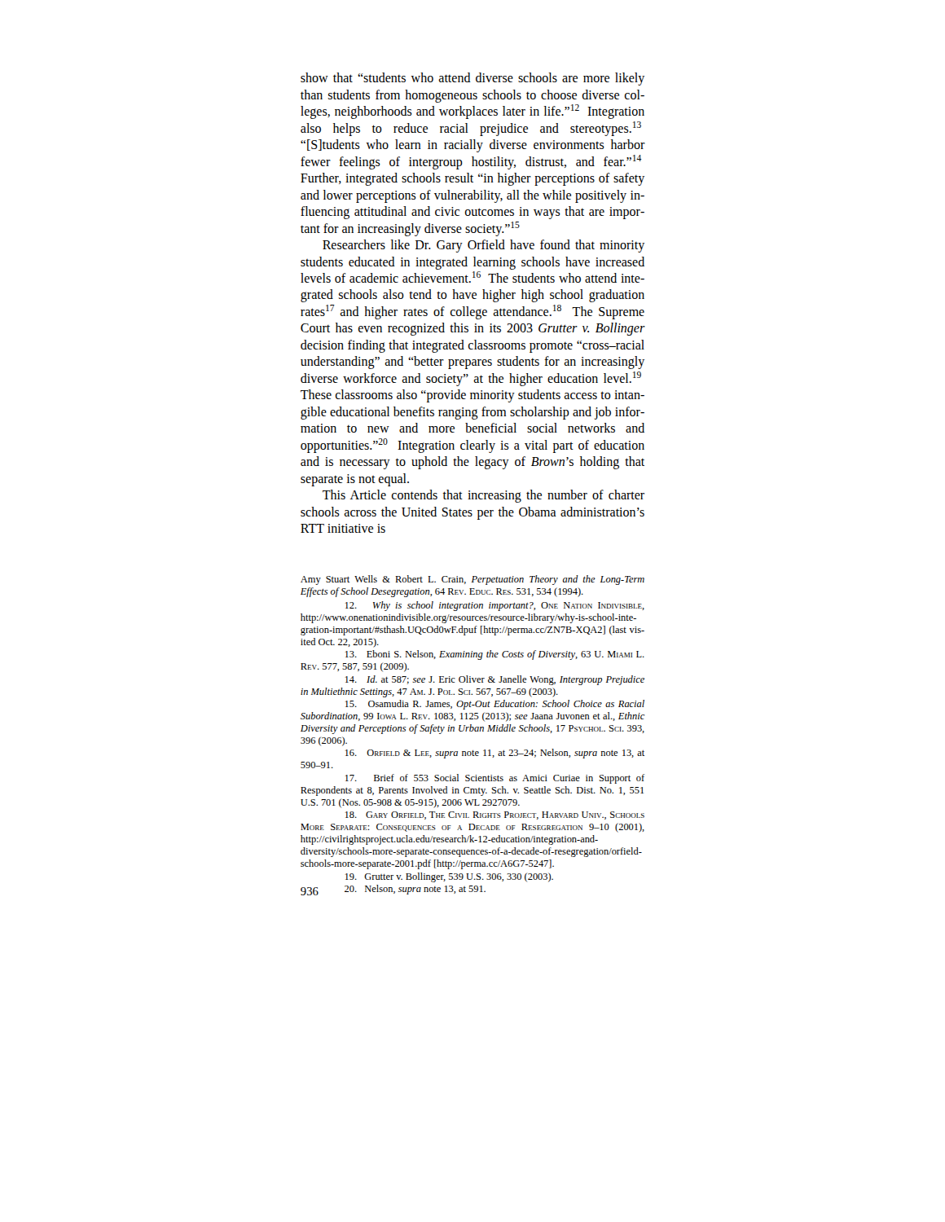show that “students who attend diverse schools are more likely than students from homogeneous schools to choose diverse colleges, neighborhoods and workplaces later in life.”12 Integration also helps to reduce racial prejudice and stereotypes.13 “[S]tudents who learn in racially diverse environments harbor fewer feelings of intergroup hostility, distrust, and fear.”14 Further, integrated schools result “in higher perceptions of safety and lower perceptions of vulnerability, all the while positively influencing attitudinal and civic outcomes in ways that are important for an increasingly diverse society.”15
Researchers like Dr. Gary Orfield have found that minority students educated in integrated learning schools have increased levels of academic achievement.16 The students who attend integrated schools also tend to have higher high school graduation rates17 and higher rates of college attendance.18 The Supreme Court has even recognized this in its 2003 Grutter v. Bollinger decision finding that integrated classrooms promote “cross–racial understanding” and “better prepares students for an increasingly diverse workforce and society” at the higher education level.19 These classrooms also “provide minority students access to intangible educational benefits ranging from scholarship and job information to new and more beneficial social networks and opportunities.”20 Integration clearly is a vital part of education and is necessary to uphold the legacy of Brown’s holding that separate is not equal.
This Article contends that increasing the number of charter schools across the United States per the Obama administration’s RTT initiative is
Amy Stuart Wells & Robert L. Crain, Perpetuation Theory and the Long-Term Effects of School Desegregation, 64 Rev. Educ. Res. 531, 534 (1994).
12. Why is school integration important?, One Nation Indivisible, http://www.onenationindivisible.org/resources/resource-library/why-is-school-integration-important/#sthash.UQcOd0wF.dpuf [http://perma.cc/ZN7B-XQA2] (last visited Oct. 22, 2015).
13. Eboni S. Nelson, Examining the Costs of Diversity, 63 U. Miami L. Rev. 577, 587, 591 (2009).
14. Id. at 587; see J. Eric Oliver & Janelle Wong, Intergroup Prejudice in Multiethnic Settings, 47 Am. J. Pol. Sci. 567, 567–69 (2003).
15. Osamudia R. James, Opt-Out Education: School Choice as Racial Subordination, 99 Iowa L. Rev. 1083, 1125 (2013); see Jaana Juvonen et al., Ethnic Diversity and Perceptions of Safety in Urban Middle Schools, 17 Psychol. Sci. 393, 396 (2006).
16. Orfield & Lee, supra note 11, at 23–24; Nelson, supra note 13, at 590–91.
17. Brief of 553 Social Scientists as Amici Curiae in Support of Respondents at 8, Parents Involved in Cmty. Sch. v. Seattle Sch. Dist. No. 1, 551 U.S. 701 (Nos. 05-908 & 05-915), 2006 WL 2927079.
18. Gary Orfield, The Civil Rights Project, Harvard Univ., Schools More Separate: Consequences of a Decade of Resegregation 9–10 (2001), http://civilrightsproject.ucla.edu/research/k-12-education/integration-and-diversity/schools-more-separate-consequences-of-a-decade-of-resegregation/orfield-schools-more-separate-2001.pdf [http://perma.cc/A6G7-5247].
19. Grutter v. Bollinger, 539 U.S. 306, 330 (2003).
20. Nelson, supra note 13, at 591.
936